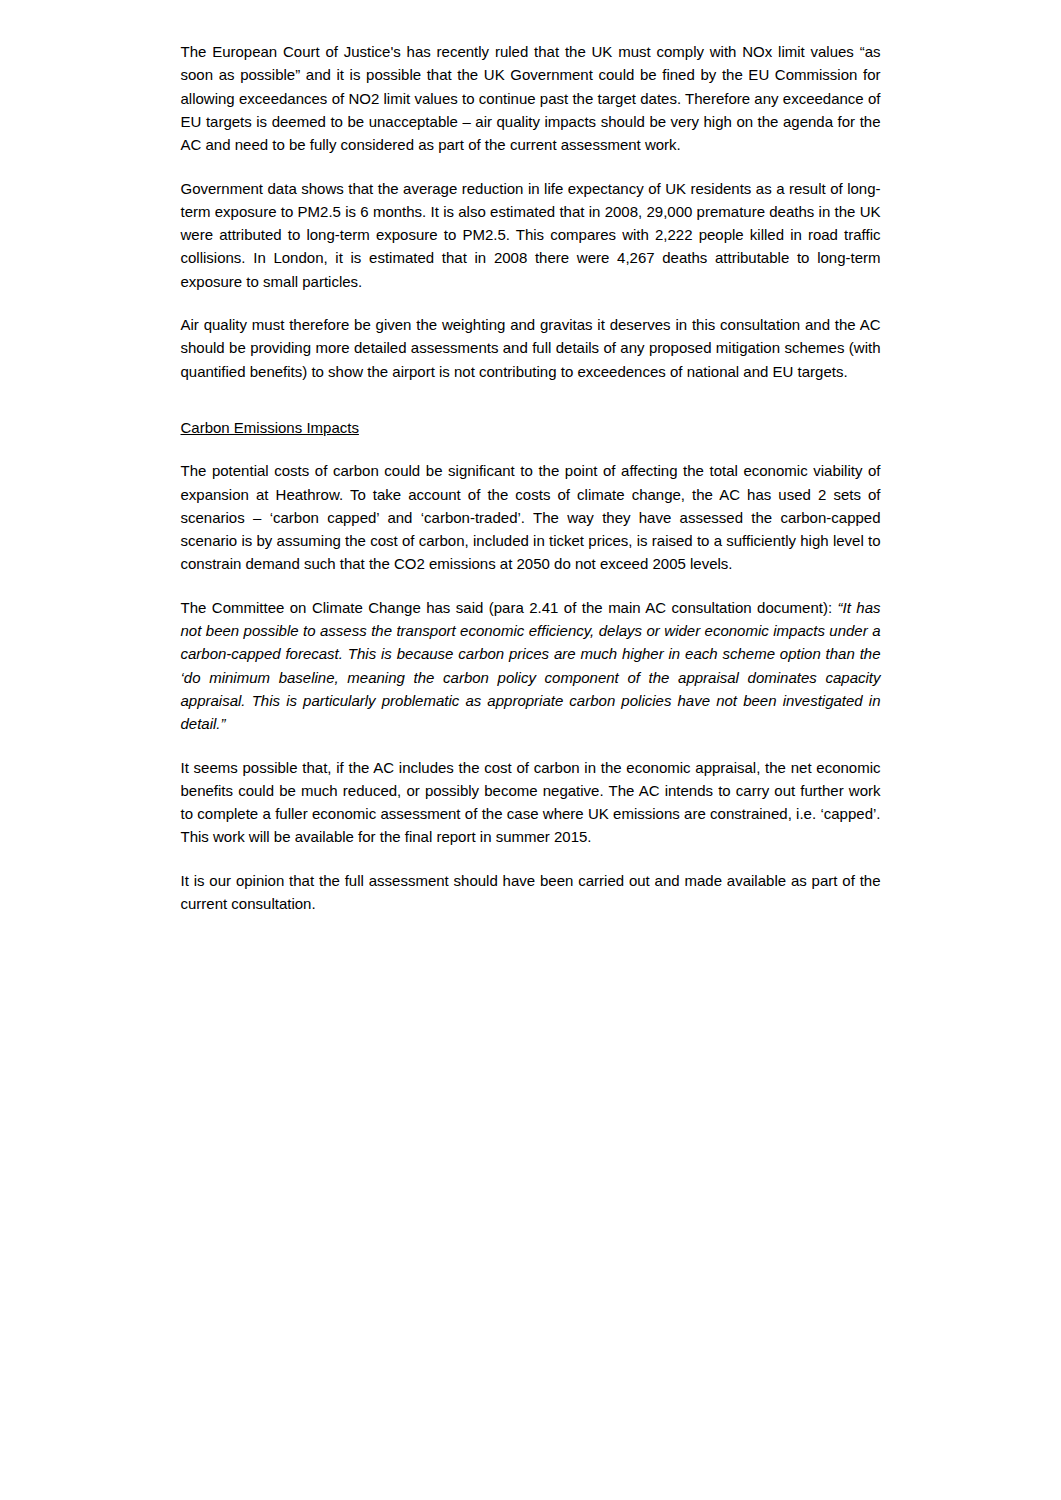The European Court of Justice's has recently ruled that the UK must comply with NOx limit values “as soon as possible” and it is possible that the UK Government could be fined by the EU Commission for allowing exceedances of NO2 limit values to continue past the target dates. Therefore any exceedance of EU targets is deemed to be unacceptable – air quality impacts should be very high on the agenda for the AC and need to be fully considered as part of the current assessment work.
Government data shows that the average reduction in life expectancy of UK residents as a result of long-term exposure to PM2.5 is 6 months. It is also estimated that in 2008, 29,000 premature deaths in the UK were attributed to long-term exposure to PM2.5. This compares with 2,222 people killed in road traffic collisions. In London, it is estimated that in 2008 there were 4,267 deaths attributable to long-term exposure to small particles.
Air quality must therefore be given the weighting and gravitas it deserves in this consultation and the AC should be providing more detailed assessments and full details of any proposed mitigation schemes (with quantified benefits) to show the airport is not contributing to exceedences of national and EU targets.
Carbon Emissions Impacts
The potential costs of carbon could be significant to the point of affecting the total economic viability of expansion at Heathrow. To take account of the costs of climate change, the AC has used 2 sets of scenarios – ‘carbon capped’ and ‘carbon-traded’. The way they have assessed the carbon-capped scenario is by assuming the cost of carbon, included in ticket prices, is raised to a sufficiently high level to constrain demand such that the CO2 emissions at 2050 do not exceed 2005 levels.
The Committee on Climate Change has said (para 2.41 of the main AC consultation document): “It has not been possible to assess the transport economic efficiency, delays or wider economic impacts under a carbon-capped forecast. This is because carbon prices are much higher in each scheme option than the ‘do minimum baseline, meaning the carbon policy component of the appraisal dominates capacity appraisal. This is particularly problematic as appropriate carbon policies have not been investigated in detail.”
It seems possible that, if the AC includes the cost of carbon in the economic appraisal, the net economic benefits could be much reduced, or possibly become negative. The AC intends to carry out further work to complete a fuller economic assessment of the case where UK emissions are constrained, i.e. ‘capped’. This work will be available for the final report in summer 2015.
It is our opinion that the full assessment should have been carried out and made available as part of the current consultation.